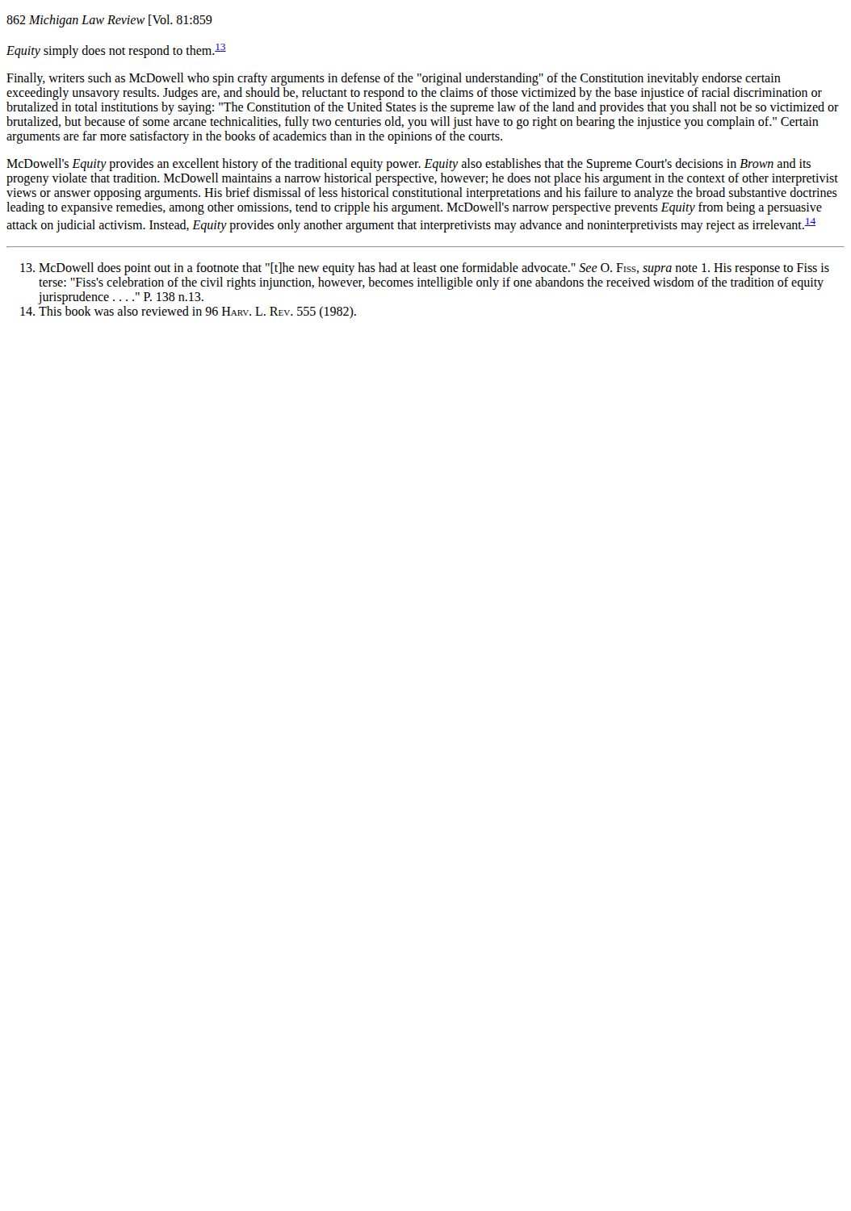862 Michigan Law Review [Vol. 81:859
Equity simply does not respond to them.13
Finally, writers such as McDowell who spin crafty arguments in defense of the "original understanding" of the Constitution inevitably endorse certain exceedingly unsavory results. Judges are, and should be, reluctant to respond to the claims of those victimized by the base injustice of racial discrimination or brutalized in total institutions by saying: "The Constitution of the United States is the supreme law of the land and provides that you shall not be so victimized or brutalized, but because of some arcane technicalities, fully two centuries old, you will just have to go right on bearing the injustice you complain of." Certain arguments are far more satisfactory in the books of academics than in the opinions of the courts.
McDowell's Equity provides an excellent history of the traditional equity power. Equity also establishes that the Supreme Court's decisions in Brown and its progeny violate that tradition. McDowell maintains a narrow historical perspective, however; he does not place his argument in the context of other interpretivist views or answer opposing arguments. His brief dismissal of less historical constitutional interpretations and his failure to analyze the broad substantive doctrines leading to expansive remedies, among other omissions, tend to cripple his argument. McDowell's narrow perspective prevents Equity from being a persuasive attack on judicial activism. Instead, Equity provides only another argument that interpretivists may advance and noninterpretivists may reject as irrelevant.14
McDowell does point out in a footnote that "[t]he new equity has had at least one formidable advocate." See O. Fiss, supra note 1. His response to Fiss is terse: "Fiss's celebration of the civil rights injunction, however, becomes intelligible only if one abandons the received wisdom of the tradition of equity jurisprudence . . . ." P. 138 n.13.
This book was also reviewed in 96 Harv. L. Rev. 555 (1982).